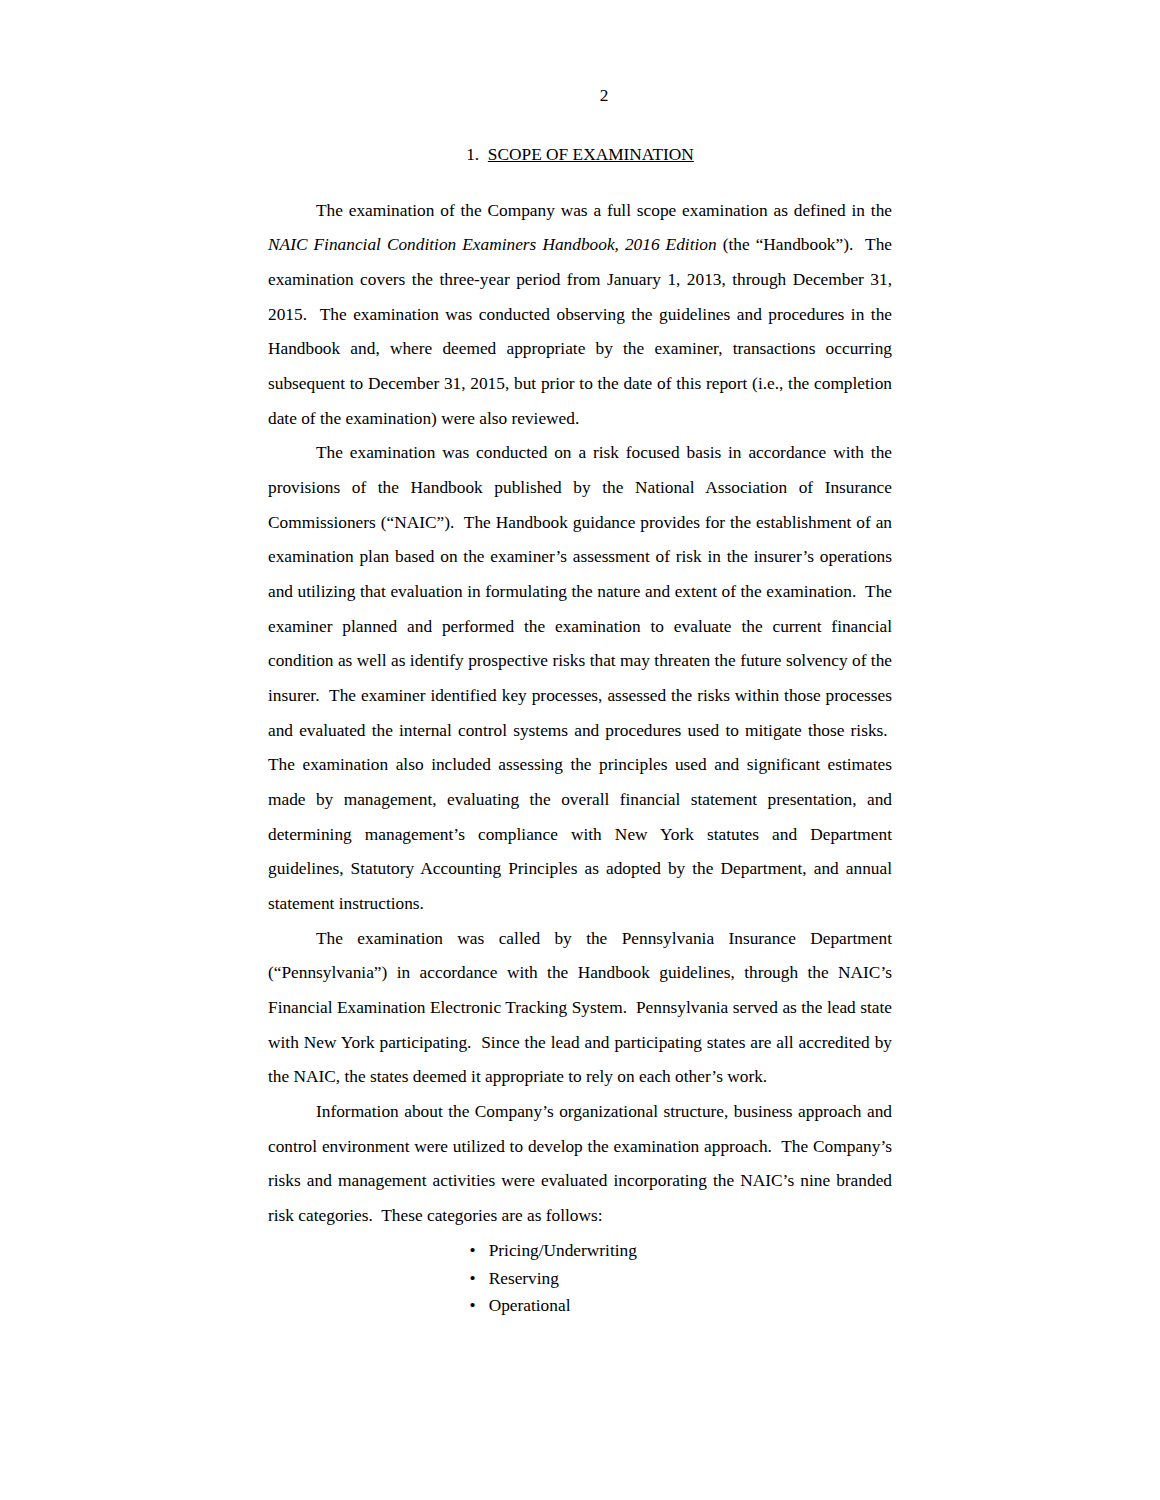2
1. SCOPE OF EXAMINATION
The examination of the Company was a full scope examination as defined in the NAIC Financial Condition Examiners Handbook, 2016 Edition (the “Handbook”). The examination covers the three-year period from January 1, 2013, through December 31, 2015. The examination was conducted observing the guidelines and procedures in the Handbook and, where deemed appropriate by the examiner, transactions occurring subsequent to December 31, 2015, but prior to the date of this report (i.e., the completion date of the examination) were also reviewed.
The examination was conducted on a risk focused basis in accordance with the provisions of the Handbook published by the National Association of Insurance Commissioners (“NAIC”). The Handbook guidance provides for the establishment of an examination plan based on the examiner’s assessment of risk in the insurer’s operations and utilizing that evaluation in formulating the nature and extent of the examination. The examiner planned and performed the examination to evaluate the current financial condition as well as identify prospective risks that may threaten the future solvency of the insurer. The examiner identified key processes, assessed the risks within those processes and evaluated the internal control systems and procedures used to mitigate those risks. The examination also included assessing the principles used and significant estimates made by management, evaluating the overall financial statement presentation, and determining management’s compliance with New York statutes and Department guidelines, Statutory Accounting Principles as adopted by the Department, and annual statement instructions.
The examination was called by the Pennsylvania Insurance Department (“Pennsylvania”) in accordance with the Handbook guidelines, through the NAIC’s Financial Examination Electronic Tracking System. Pennsylvania served as the lead state with New York participating. Since the lead and participating states are all accredited by the NAIC, the states deemed it appropriate to rely on each other’s work.
Information about the Company’s organizational structure, business approach and control environment were utilized to develop the examination approach. The Company’s risks and management activities were evaluated incorporating the NAIC’s nine branded risk categories. These categories are as follows:
Pricing/Underwriting
Reserving
Operational